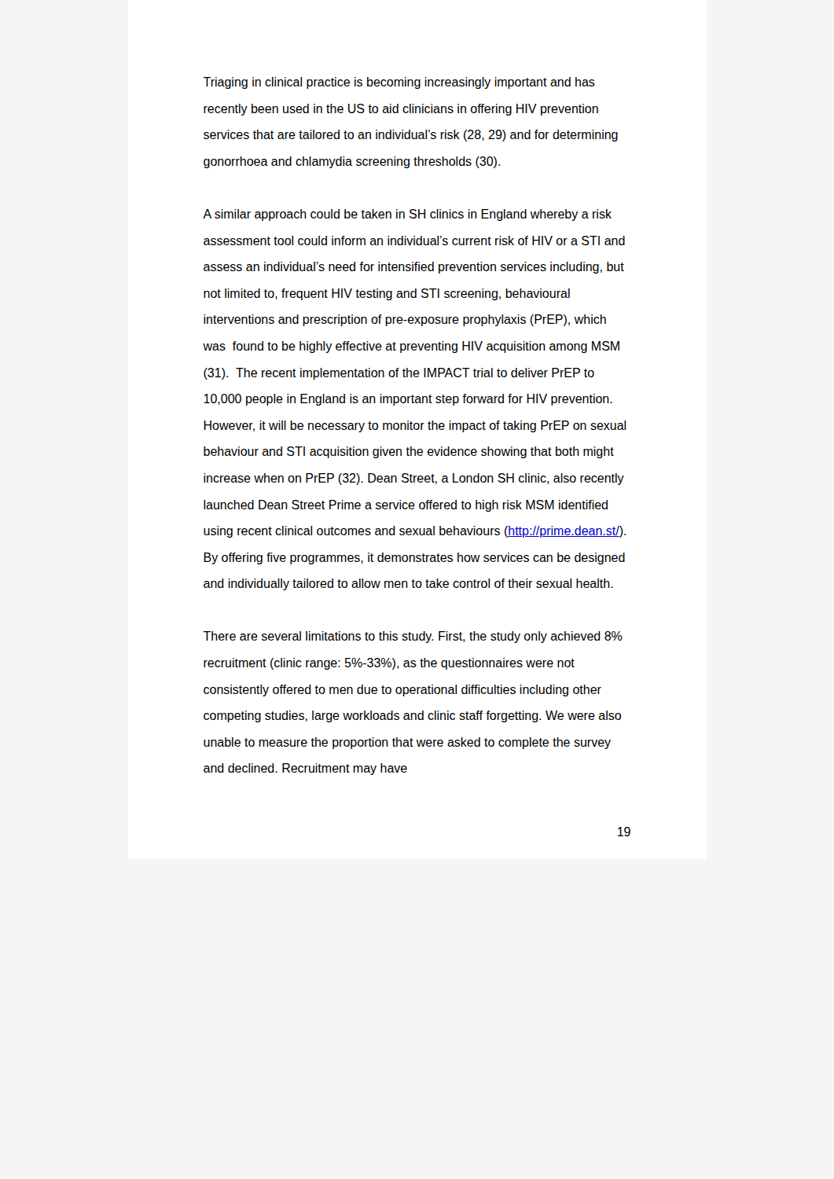Triaging in clinical practice is becoming increasingly important and has recently been used in the US to aid clinicians in offering HIV prevention services that are tailored to an individual’s risk (28, 29) and for determining gonorrhoea and chlamydia screening thresholds (30).
A similar approach could be taken in SH clinics in England whereby a risk assessment tool could inform an individual’s current risk of HIV or a STI and assess an individual’s need for intensified prevention services including, but not limited to, frequent HIV testing and STI screening, behavioural interventions and prescription of pre-exposure prophylaxis (PrEP), which was found to be highly effective at preventing HIV acquisition among MSM (31). The recent implementation of the IMPACT trial to deliver PrEP to 10,000 people in England is an important step forward for HIV prevention. However, it will be necessary to monitor the impact of taking PrEP on sexual behaviour and STI acquisition given the evidence showing that both might increase when on PrEP (32). Dean Street, a London SH clinic, also recently launched Dean Street Prime a service offered to high risk MSM identified using recent clinical outcomes and sexual behaviours (http://prime.dean.st/). By offering five programmes, it demonstrates how services can be designed and individually tailored to allow men to take control of their sexual health.
There are several limitations to this study. First, the study only achieved 8% recruitment (clinic range: 5%-33%), as the questionnaires were not consistently offered to men due to operational difficulties including other competing studies, large workloads and clinic staff forgetting. We were also unable to measure the proportion that were asked to complete the survey and declined. Recruitment may have
19